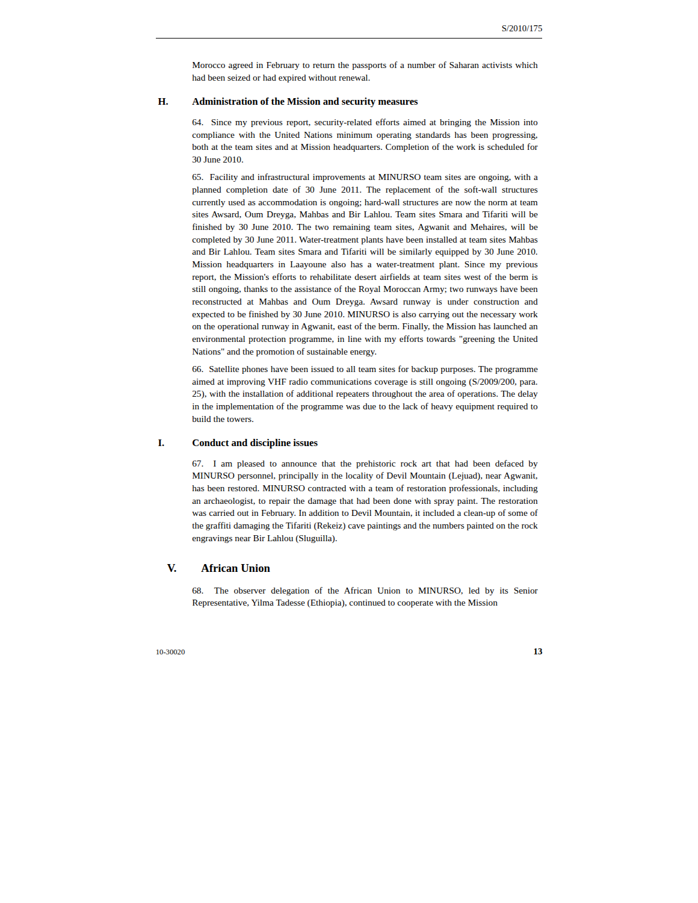S/2010/175
Morocco agreed in February to return the passports of a number of Saharan activists which had been seized or had expired without renewal.
H. Administration of the Mission and security measures
64. Since my previous report, security-related efforts aimed at bringing the Mission into compliance with the United Nations minimum operating standards has been progressing, both at the team sites and at Mission headquarters. Completion of the work is scheduled for 30 June 2010.
65. Facility and infrastructural improvements at MINURSO team sites are ongoing, with a planned completion date of 30 June 2011. The replacement of the soft-wall structures currently used as accommodation is ongoing; hard-wall structures are now the norm at team sites Awsard, Oum Dreyga, Mahbas and Bir Lahlou. Team sites Smara and Tifariti will be finished by 30 June 2010. The two remaining team sites, Agwanit and Mehaires, will be completed by 30 June 2011. Water-treatment plants have been installed at team sites Mahbas and Bir Lahlou. Team sites Smara and Tifariti will be similarly equipped by 30 June 2010. Mission headquarters in Laayoune also has a water-treatment plant. Since my previous report, the Mission's efforts to rehabilitate desert airfields at team sites west of the berm is still ongoing, thanks to the assistance of the Royal Moroccan Army; two runways have been reconstructed at Mahbas and Oum Dreyga. Awsard runway is under construction and expected to be finished by 30 June 2010. MINURSO is also carrying out the necessary work on the operational runway in Agwanit, east of the berm. Finally, the Mission has launched an environmental protection programme, in line with my efforts towards "greening the United Nations" and the promotion of sustainable energy.
66. Satellite phones have been issued to all team sites for backup purposes. The programme aimed at improving VHF radio communications coverage is still ongoing (S/2009/200, para. 25), with the installation of additional repeaters throughout the area of operations. The delay in the implementation of the programme was due to the lack of heavy equipment required to build the towers.
I. Conduct and discipline issues
67. I am pleased to announce that the prehistoric rock art that had been defaced by MINURSO personnel, principally in the locality of Devil Mountain (Lejuad), near Agwanit, has been restored. MINURSO contracted with a team of restoration professionals, including an archaeologist, to repair the damage that had been done with spray paint. The restoration was carried out in February. In addition to Devil Mountain, it included a clean-up of some of the graffiti damaging the Tifariti (Rekeiz) cave paintings and the numbers painted on the rock engravings near Bir Lahlou (Sluguilla).
V. African Union
68. The observer delegation of the African Union to MINURSO, led by its Senior Representative, Yilma Tadesse (Ethiopia), continued to cooperate with the Mission
10-30020 13